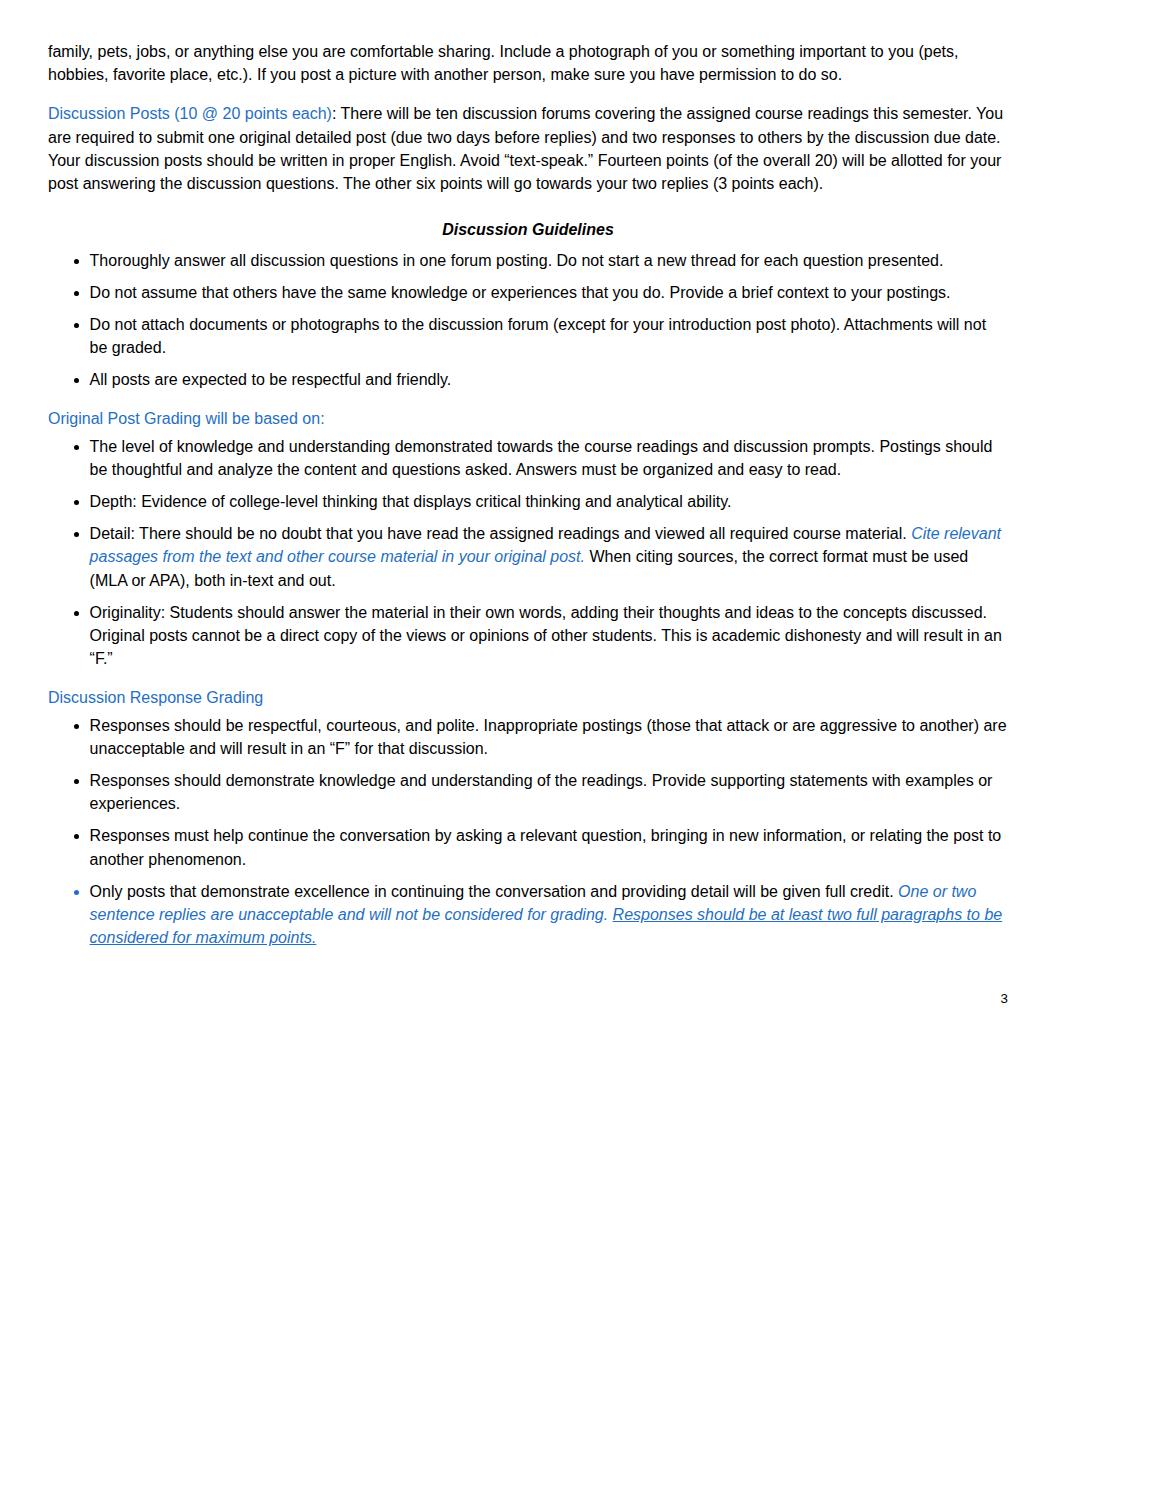family, pets, jobs, or anything else you are comfortable sharing. Include a photograph of you or something important to you (pets, hobbies, favorite place, etc.). If you post a picture with another person, make sure you have permission to do so.
Discussion Posts (10 @ 20 points each): There will be ten discussion forums covering the assigned course readings this semester. You are required to submit one original detailed post (due two days before replies) and two responses to others by the discussion due date. Your discussion posts should be written in proper English. Avoid “text-speak.” Fourteen points (of the overall 20) will be allotted for your post answering the discussion questions. The other six points will go towards your two replies (3 points each).
Discussion Guidelines
Thoroughly answer all discussion questions in one forum posting. Do not start a new thread for each question presented.
Do not assume that others have the same knowledge or experiences that you do. Provide a brief context to your postings.
Do not attach documents or photographs to the discussion forum (except for your introduction post photo). Attachments will not be graded.
All posts are expected to be respectful and friendly.
Original Post Grading will be based on:
The level of knowledge and understanding demonstrated towards the course readings and discussion prompts. Postings should be thoughtful and analyze the content and questions asked. Answers must be organized and easy to read.
Depth: Evidence of college-level thinking that displays critical thinking and analytical ability.
Detail: There should be no doubt that you have read the assigned readings and viewed all required course material. Cite relevant passages from the text and other course material in your original post. When citing sources, the correct format must be used (MLA or APA), both in-text and out.
Originality: Students should answer the material in their own words, adding their thoughts and ideas to the concepts discussed. Original posts cannot be a direct copy of the views or opinions of other students. This is academic dishonesty and will result in an “F.”
Discussion Response Grading
Responses should be respectful, courteous, and polite. Inappropriate postings (those that attack or are aggressive to another) are unacceptable and will result in an “F” for that discussion.
Responses should demonstrate knowledge and understanding of the readings. Provide supporting statements with examples or experiences.
Responses must help continue the conversation by asking a relevant question, bringing in new information, or relating the post to another phenomenon.
Only posts that demonstrate excellence in continuing the conversation and providing detail will be given full credit. One or two sentence replies are unacceptable and will not be considered for grading. Responses should be at least two full paragraphs to be considered for maximum points.
3